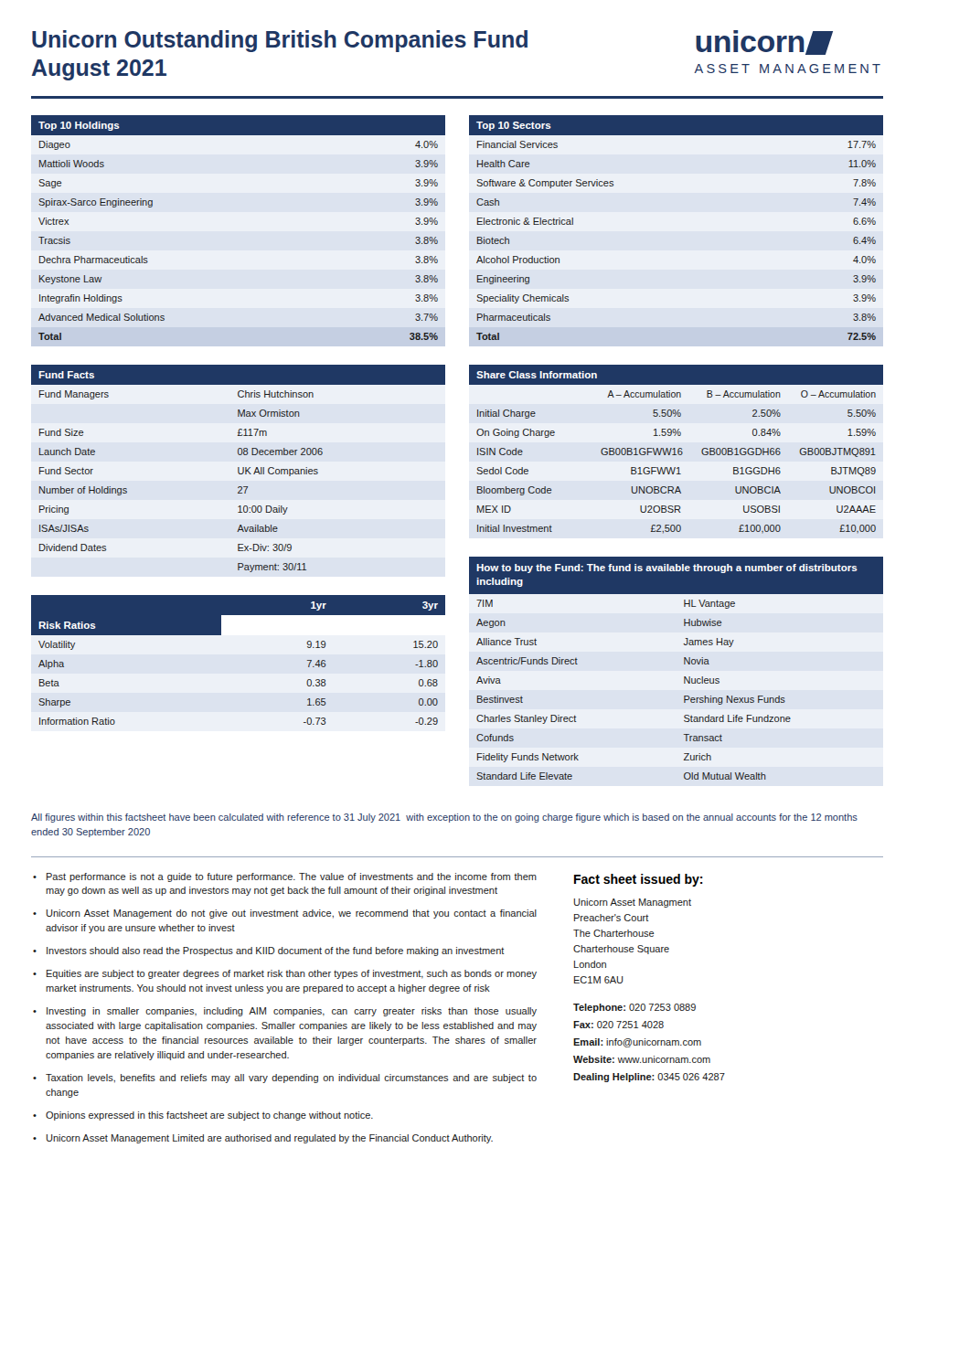Unicorn Outstanding British Companies Fund
August 2021
unicorn
ASSET MANAGEMENT
Top 10 Holdings
| Diageo | 4.0% |
| Mattioli Woods | 3.9% |
| Sage | 3.9% |
| Spirax-Sarco Engineering | 3.9% |
| Victrex | 3.9% |
| Tracsis | 3.8% |
| Dechra Pharmaceuticals | 3.8% |
| Keystone Law | 3.8% |
| Integrafin Holdings | 3.8% |
| Advanced Medical Solutions | 3.7% |
| Total | 38.5% |
Fund Facts
| Fund Managers | Chris Hutchinson |
| | Max Ormiston |
| Fund Size | £117m |
| Launch Date | 08 December 2006 |
| Fund Sector | UK All Companies |
| Number of Holdings | 27 |
| Pricing | 10:00 Daily |
| ISAs/JISAs | Available |
| Dividend Dates | Ex-Div: 30/9 |
| | Payment: 30/11 |
Risk Ratios
| | 1yr | 3yr |
| --- | --- | --- |
| Volatility | 9.19 | 15.20 |
| Alpha | 7.46 | -1.80 |
| Beta | 0.38 | 0.68 |
| Sharpe | 1.65 | 0.00 |
| Information Ratio | -0.73 | -0.29 |
Top 10 Sectors
| Financial Services | 17.7% |
| Health Care | 11.0% |
| Software & Computer Services | 7.8% |
| Cash | 7.4% |
| Electronic & Electrical | 6.6% |
| Biotech | 6.4% |
| Alcohol Production | 4.0% |
| Engineering | 3.9% |
| Speciality Chemicals | 3.9% |
| Pharmaceuticals | 3.8% |
| Total | 72.5% |
Share Class Information
| | A – Accumulation | B – Accumulation | O – Accumulation |
| --- | --- | --- | --- |
| Initial Charge | 5.50% | 2.50% | 5.50% |
| On Going Charge | 1.59% | 0.84% | 1.59% |
| ISIN Code | GB00B1GFWW16 | GB00B1GGDH66 | GB00BJTMQ891 |
| Sedol Code | B1GFWW1 | B1GGDH6 | BJTMQ89 |
| Bloomberg Code | UNOBCRA | UNOBCIA | UNOBCOI |
| MEX ID | U2OBSR | USOBSI | U2AAAE |
| Initial Investment | £2,500 | £100,000 | £10,000 |
How to buy the Fund: The fund is available through a number of distributors including
| 7IM | HL Vantage |
| Aegon | Hubwise |
| Alliance Trust | James Hay |
| Ascentric/Funds Direct | Novia |
| Aviva | Nucleus |
| Bestinvest | Pershing Nexus Funds |
| Charles Stanley Direct | Standard Life Fundzone |
| Cofunds | Transact |
| Fidelity Funds Network | Zurich |
| Standard Life Elevate | Old Mutual Wealth |
All figures within this factsheet have been calculated with reference to 31 July 2021 with exception to the on going charge figure which is based on the annual accounts for the 12 months ended 30 September 2020
Past performance is not a guide to future performance. The value of investments and the income from them may go down as well as up and investors may not get back the full amount of their original investment
Unicorn Asset Management do not give out investment advice, we recommend that you contact a financial advisor if you are unsure whether to invest
Investors should also read the Prospectus and KIID document of the fund before making an investment
Equities are subject to greater degrees of market risk than other types of investment, such as bonds or money market instruments. You should not invest unless you are prepared to accept a higher degree of risk
Investing in smaller companies, including AIM companies, can carry greater risks than those usually associated with large capitalisation companies. Smaller companies are likely to be less established and may not have access to the financial resources available to their larger counterparts. The shares of smaller companies are relatively illiquid and under-researched.
Taxation levels, benefits and reliefs may all vary depending on individual circumstances and are subject to change
Opinions expressed in this factsheet are subject to change without notice.
Unicorn Asset Management Limited are authorised and regulated by the Financial Conduct Authority.
Fact sheet issued by:
Unicorn Asset Managment
Preacher's Court
The Charterhouse
Charterhouse Square
London
EC1M 6AU
Telephone: 020 7253 0889
Fax: 020 7251 4028
Email: info@unicornam.com
Website: www.unicornam.com
Dealing Helpline: 0345 026 4287